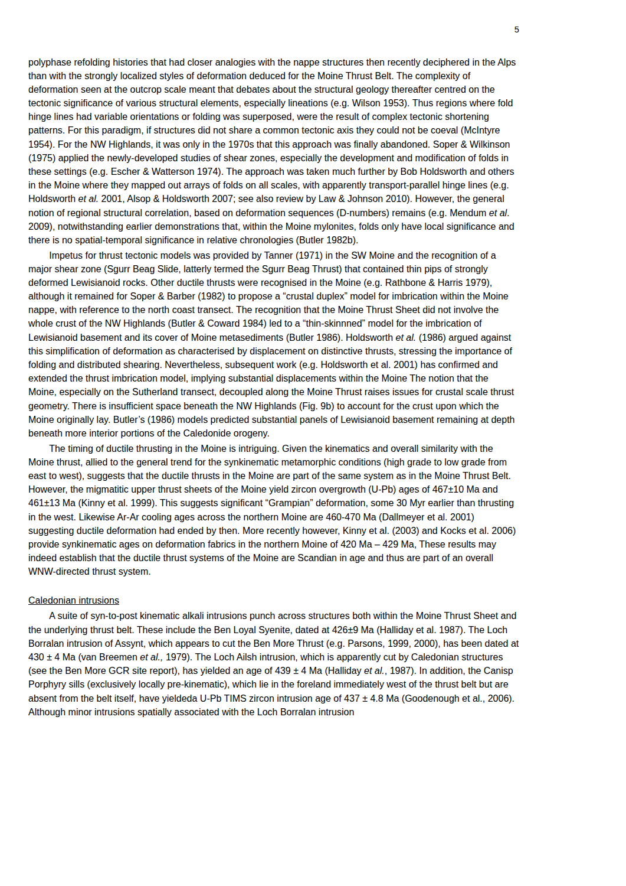5
polyphase refolding histories that had closer analogies with the nappe structures then recently deciphered in the Alps than with the strongly localized styles of deformation deduced for the Moine Thrust Belt. The complexity of deformation seen at the outcrop scale meant that debates about the structural geology thereafter centred on the tectonic significance of various structural elements, especially lineations (e.g. Wilson 1953). Thus regions where fold hinge lines had variable orientations or folding was superposed, were the result of complex tectonic shortening patterns. For this paradigm, if structures did not share a common tectonic axis they could not be coeval (McIntyre 1954). For the NW Highlands, it was only in the 1970s that this approach was finally abandoned. Soper & Wilkinson (1975) applied the newly-developed studies of shear zones, especially the development and modification of folds in these settings (e.g. Escher & Watterson 1974). The approach was taken much further by Bob Holdsworth and others in the Moine where they mapped out arrays of folds on all scales, with apparently transport-parallel hinge lines (e.g. Holdsworth et al. 2001, Alsop & Holdsworth 2007; see also review by Law & Johnson 2010). However, the general notion of regional structural correlation, based on deformation sequences (D-numbers) remains (e.g. Mendum et al. 2009), notwithstanding earlier demonstrations that, within the Moine mylonites, folds only have local significance and there is no spatial-temporal significance in relative chronologies (Butler 1982b).
Impetus for thrust tectonic models was provided by Tanner (1971) in the SW Moine and the recognition of a major shear zone (Sgurr Beag Slide, latterly termed the Sgurr Beag Thrust) that contained thin pips of strongly deformed Lewisianoid rocks. Other ductile thrusts were recognised in the Moine (e.g. Rathbone & Harris 1979), although it remained for Soper & Barber (1982) to propose a “crustal duplex” model for imbrication within the Moine nappe, with reference to the north coast transect. The recognition that the Moine Thrust Sheet did not involve the whole crust of the NW Highlands (Butler & Coward 1984) led to a “thin-skinnned” model for the imbrication of Lewisianoid basement and its cover of Moine metasediments (Butler 1986). Holdsworth et al. (1986) argued against this simplification of deformation as characterised by displacement on distinctive thrusts, stressing the importance of folding and distributed shearing. Nevertheless, subsequent work (e.g. Holdsworth et al. 2001) has confirmed and extended the thrust imbrication model, implying substantial displacements within the Moine The notion that the Moine, especially on the Sutherland transect, decoupled along the Moine Thrust raises issues for crustal scale thrust geometry. There is insufficient space beneath the NW Highlands (Fig. 9b) to account for the crust upon which the Moine originally lay. Butler’s (1986) models predicted substantial panels of Lewisianoid basement remaining at depth beneath more interior portions of the Caledonide orogeny.
The timing of ductile thrusting in the Moine is intriguing. Given the kinematics and overall similarity with the Moine thrust, allied to the general trend for the synkinematic metamorphic conditions (high grade to low grade from east to west), suggests that the ductile thrusts in the Moine are part of the same system as in the Moine Thrust Belt. However, the migmatitic upper thrust sheets of the Moine yield zircon overgrowth (U-Pb) ages of 467±10 Ma and 461±13 Ma (Kinny et al. 1999). This suggests significant “Grampian” deformation, some 30 Myr earlier than thrusting in the west. Likewise Ar-Ar cooling ages across the northern Moine are 460-470 Ma (Dallmeyer et al. 2001) suggesting ductile deformation had ended by then. More recently however, Kinny et al. (2003) and Kocks et al. 2006) provide synkinematic ages on deformation fabrics in the northern Moine of 420 Ma – 429 Ma, These results may indeed establish that the ductile thrust systems of the Moine are Scandian in age and thus are part of an overall WNW-directed thrust system.
Caledonian intrusions
A suite of syn-to-post kinematic alkali intrusions punch across structures both within the Moine Thrust Sheet and the underlying thrust belt. These include the Ben Loyal Syenite, dated at 426±9 Ma (Halliday et al. 1987). The Loch Borralan intrusion of Assynt, which appears to cut the Ben More Thrust (e.g. Parsons, 1999, 2000), has been dated at 430 ± 4 Ma (van Breemen et al., 1979). The Loch Ailsh intrusion, which is apparently cut by Caledonian structures (see the Ben More GCR site report), has yielded an age of 439 ± 4 Ma (Halliday et al., 1987). In addition, the Canisp Porphyry sills (exclusively locally pre-kinematic), which lie in the foreland immediately west of the thrust belt but are absent from the belt itself, have yieldeda U-Pb TIMS zircon intrusion age of 437 ± 4.8 Ma (Goodenough et al., 2006). Although minor intrusions spatially associated with the Loch Borralan intrusion